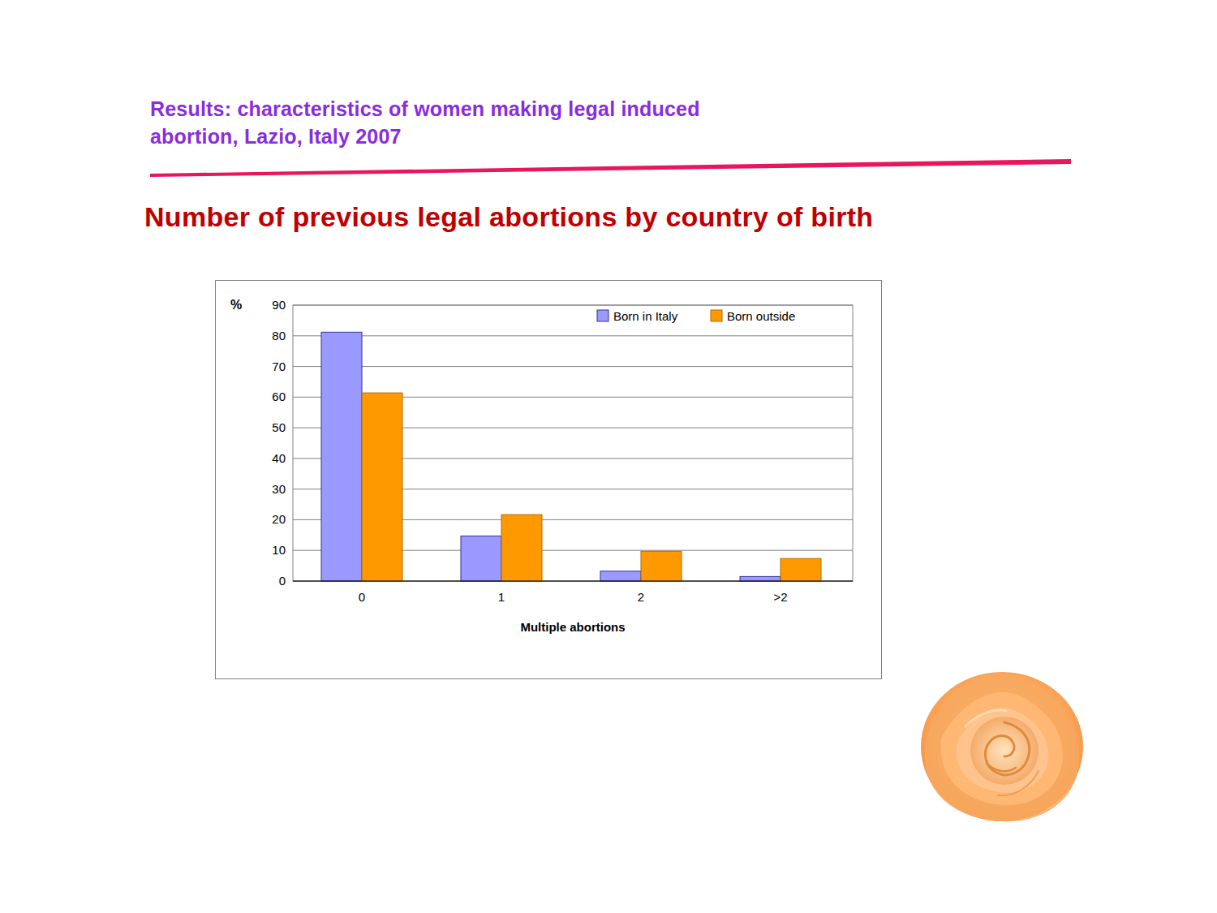Results: characteristics of women making legal induced
abortion, Lazio, Italy 2007
Number of previous legal abortions by country of birth
90 80 70 60 50 40 30 20 10 0 % Born in Italy Born outside 0 1 2 >2 Multiple abortions